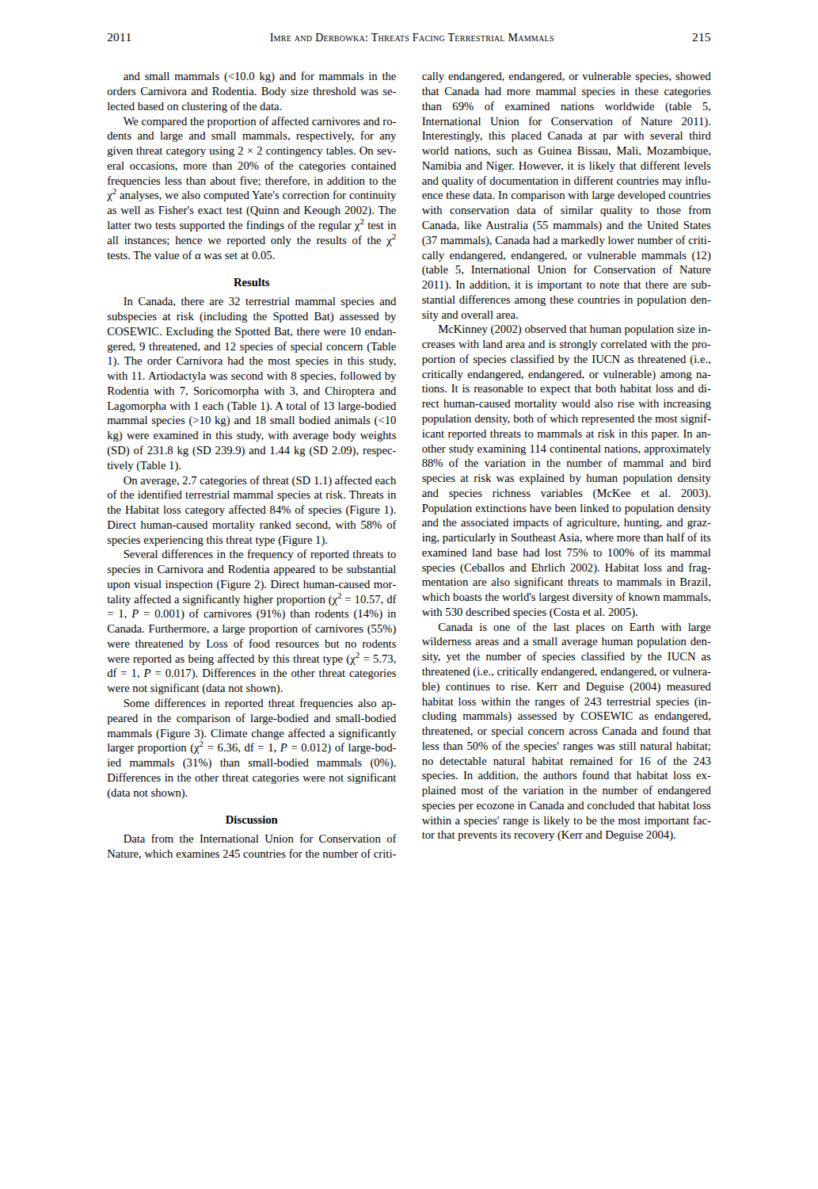2011 Imre and Derbowka: Threats Facing Terrestrial Mammals 215
and small mammals (<10.0 kg) and for mammals in the orders Carnivora and Rodentia. Body size threshold was selected based on clustering of the data.
We compared the proportion of affected carnivores and rodents and large and small mammals, respectively, for any given threat category using 2 × 2 contingency tables. On several occasions, more than 20% of the categories contained frequencies less than about five; therefore, in addition to the χ2 analyses, we also computed Yate's correction for continuity as well as Fisher's exact test (Quinn and Keough 2002). The latter two tests supported the findings of the regular χ2 test in all instances; hence we reported only the results of the χ2 tests. The value of α was set at 0.05.
Results
In Canada, there are 32 terrestrial mammal species and subspecies at risk (including the Spotted Bat) assessed by COSEWIC. Excluding the Spotted Bat, there were 10 endangered, 9 threatened, and 12 species of special concern (Table 1). The order Carnivora had the most species in this study, with 11. Artiodactyla was second with 8 species, followed by Rodentia with 7, Soricomorpha with 3, and Chiroptera and Lagomorpha with 1 each (Table 1). A total of 13 large-bodied mammal species (>10 kg) and 18 small bodied animals (<10 kg) were examined in this study, with average body weights (SD) of 231.8 kg (SD 239.9) and 1.44 kg (SD 2.09), respectively (Table 1).
On average, 2.7 categories of threat (SD 1.1) affected each of the identified terrestrial mammal species at risk. Threats in the Habitat loss category affected 84% of species (Figure 1). Direct human-caused mortality ranked second, with 58% of species experiencing this threat type (Figure 1).
Several differences in the frequency of reported threats to species in Carnivora and Rodentia appeared to be substantial upon visual inspection (Figure 2). Direct human-caused mortality affected a significantly higher proportion (χ2 = 10.57, df = 1, P = 0.001) of carnivores (91%) than rodents (14%) in Canada. Furthermore, a large proportion of carnivores (55%) were threatened by Loss of food resources but no rodents were reported as being affected by this threat type (χ2 = 5.73, df = 1, P = 0.017). Differences in the other threat categories were not significant (data not shown).
Some differences in reported threat frequencies also appeared in the comparison of large-bodied and small-bodied mammals (Figure 3). Climate change affected a significantly larger proportion (χ2 = 6.36, df = 1, P = 0.012) of large-bodied mammals (31%) than small-bodied mammals (0%). Differences in the other threat categories were not significant (data not shown).
Discussion
Data from the International Union for Conservation of Nature, which examines 245 countries for the number of critically endangered, endangered, or vulnerable species, showed that Canada had more mammal species in these categories than 69% of examined nations worldwide (table 5, International Union for Conservation of Nature 2011). Interestingly, this placed Canada at par with several third world nations, such as Guinea Bissau, Mali, Mozambique, Namibia and Niger. However, it is likely that different levels and quality of documentation in different countries may influence these data. In comparison with large developed countries with conservation data of similar quality to those from Canada, like Australia (55 mammals) and the United States (37 mammals), Canada had a markedly lower number of critically endangered, endangered, or vulnerable mammals (12) (table 5, International Union for Conservation of Nature 2011). In addition, it is important to note that there are substantial differences among these countries in population density and overall area.
McKinney (2002) observed that human population size increases with land area and is strongly correlated with the proportion of species classified by the IUCN as threatened (i.e., critically endangered, endangered, or vulnerable) among nations. It is reasonable to expect that both habitat loss and direct human-caused mortality would also rise with increasing population density, both of which represented the most significant reported threats to mammals at risk in this paper. In another study examining 114 continental nations, approximately 88% of the variation in the number of mammal and bird species at risk was explained by human population density and species richness variables (McKee et al. 2003). Population extinctions have been linked to population density and the associated impacts of agriculture, hunting, and grazing, particularly in Southeast Asia, where more than half of its examined land base had lost 75% to 100% of its mammal species (Ceballos and Ehrlich 2002). Habitat loss and fragmentation are also significant threats to mammals in Brazil, which boasts the world's largest diversity of known mammals, with 530 described species (Costa et al. 2005).
Canada is one of the last places on Earth with large wilderness areas and a small average human population density, yet the number of species classified by the IUCN as threatened (i.e., critically endangered, endangered, or vulnerable) continues to rise. Kerr and Deguise (2004) measured habitat loss within the ranges of 243 terrestrial species (including mammals) assessed by COSEWIC as endangered, threatened, or special concern across Canada and found that less than 50% of the species' ranges was still natural habitat; no detectable natural habitat remained for 16 of the 243 species. In addition, the authors found that habitat loss explained most of the variation in the number of endangered species per ecozone in Canada and concluded that habitat loss within a species' range is likely to be the most important factor that prevents its recovery (Kerr and Deguise 2004).